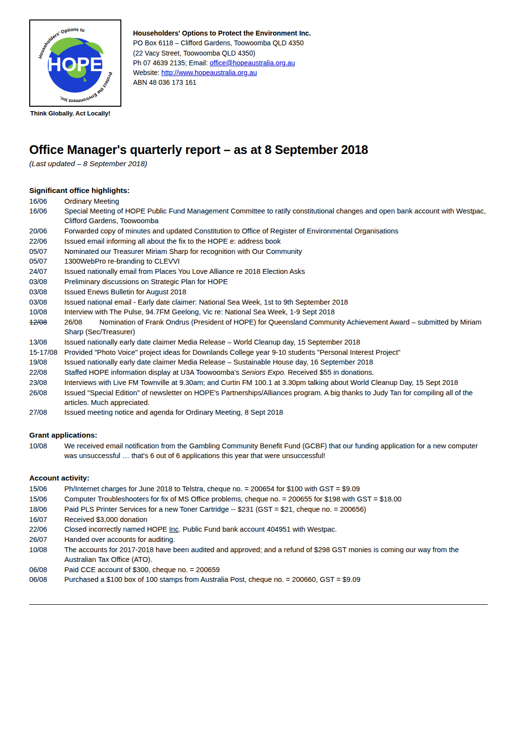HOPE Householders' Options to Protect the Environment Inc.
Householders' Options to Protect the Environment Inc.
PO Box 6118 – Clifford Gardens, Toowoomba QLD 4350
(22 Vacy Street, Toowoomba QLD 4350)
Ph 07 4639 2135; Email: office@hopeaustralia.org.au
Website: http://www.hopeaustralia.org.au
ABN 48 036 173 161
Think Globally. Act Locally!
Office Manager's quarterly report – as at 8 September 2018
(Last updated – 8 September 2018)
Significant office highlights:
16/06 Ordinary Meeting
16/06 Special Meeting of HOPE Public Fund Management Committee to ratify constitutional changes and open bank account with Westpac, Clifford Gardens, Toowoomba
20/06 Forwarded copy of minutes and updated Constitution to Office of Register of Environmental Organisations
22/06 Issued email informing all about the fix to the HOPE e: address book
05/07 Nominated our Treasurer Miriam Sharp for recognition with Our Community
05/071300WebPro re-branding to CLEVVI
24/07 Issued nationally email from Places You Love Alliance re 2018 Election Asks
03/08 Preliminary discussions on Strategic Plan for HOPE
03/08 Issued Enews Bulletin for August 2018
03/08 Issued national email - Early date claimer: National Sea Week, 1st to 9th September 2018
10/08 Interview with The Pulse, 94.7FM Geelong, Vic re: National Sea Week, 1-9 Sept 2018
12/0826/08 Nomination of Frank Ondrus (President of HOPE) for Queensland Community Achievement Award – submitted by Miriam Sharp (Sec/Treasurer)
13/08 Issued nationally early date claimer Media Release – World Cleanup day, 15 September 2018
15-17/08 Provided "Photo Voice" project ideas for Downlands College year 9-10 students "Personal Interest Project"
19/08 Issued nationally early date claimer Media Release – Sustainable House day, 16 September 2018
22/08 Staffed HOPE information display at U3A Toowoomba's Seniors Expo. Received $55 in donations.
23/08 Interviews with Live FM Townville at 9.30am; and Curtin FM 100.1 at 3.30pm talking about World Cleanup Day, 15 Sept 2018
26/08 Issued "Special Edition" of newsletter on HOPE's Partnerships/Alliances program. A big thanks to Judy Tan for compiling all of the articles. Much appreciated.
27/08 Issued meeting notice and agenda for Ordinary Meeting, 8 Sept 2018
Grant applications:
10/08 We received email notification from the Gambling Community Benefit Fund (GCBF) that our funding application for a new computer was unsuccessful … that's 6 out of 6 applications this year that were unsuccessful!
Account activity:
15/06 Ph/Internet charges for June 2018 to Telstra, cheque no. = 200654 for $100 with GST = $9.09
15/06 Computer Troubleshooters for fix of MS Office problems, cheque no. = 200655 for $198 with GST = $18.00
18/06 Paid PLS Printer Services for a new Toner Cartridge -- $231 (GST = $21, cheque no. = 200656)
16/07 Received $3,000 donation
22/06 Closed incorrectly named HOPE Inc. Public Fund bank account 404951 with Westpac.
26/07 Handed over accounts for auditing.
10/08 The accounts for 2017-2018 have been audited and approved; and a refund of $298 GST monies is coming our way from the Australian Tax Office (ATO).
06/08 Paid CCE account of $300, cheque no. = 200659
06/08 Purchased a $100 box of 100 stamps from Australia Post, cheque no. = 200660, GST = $9.09